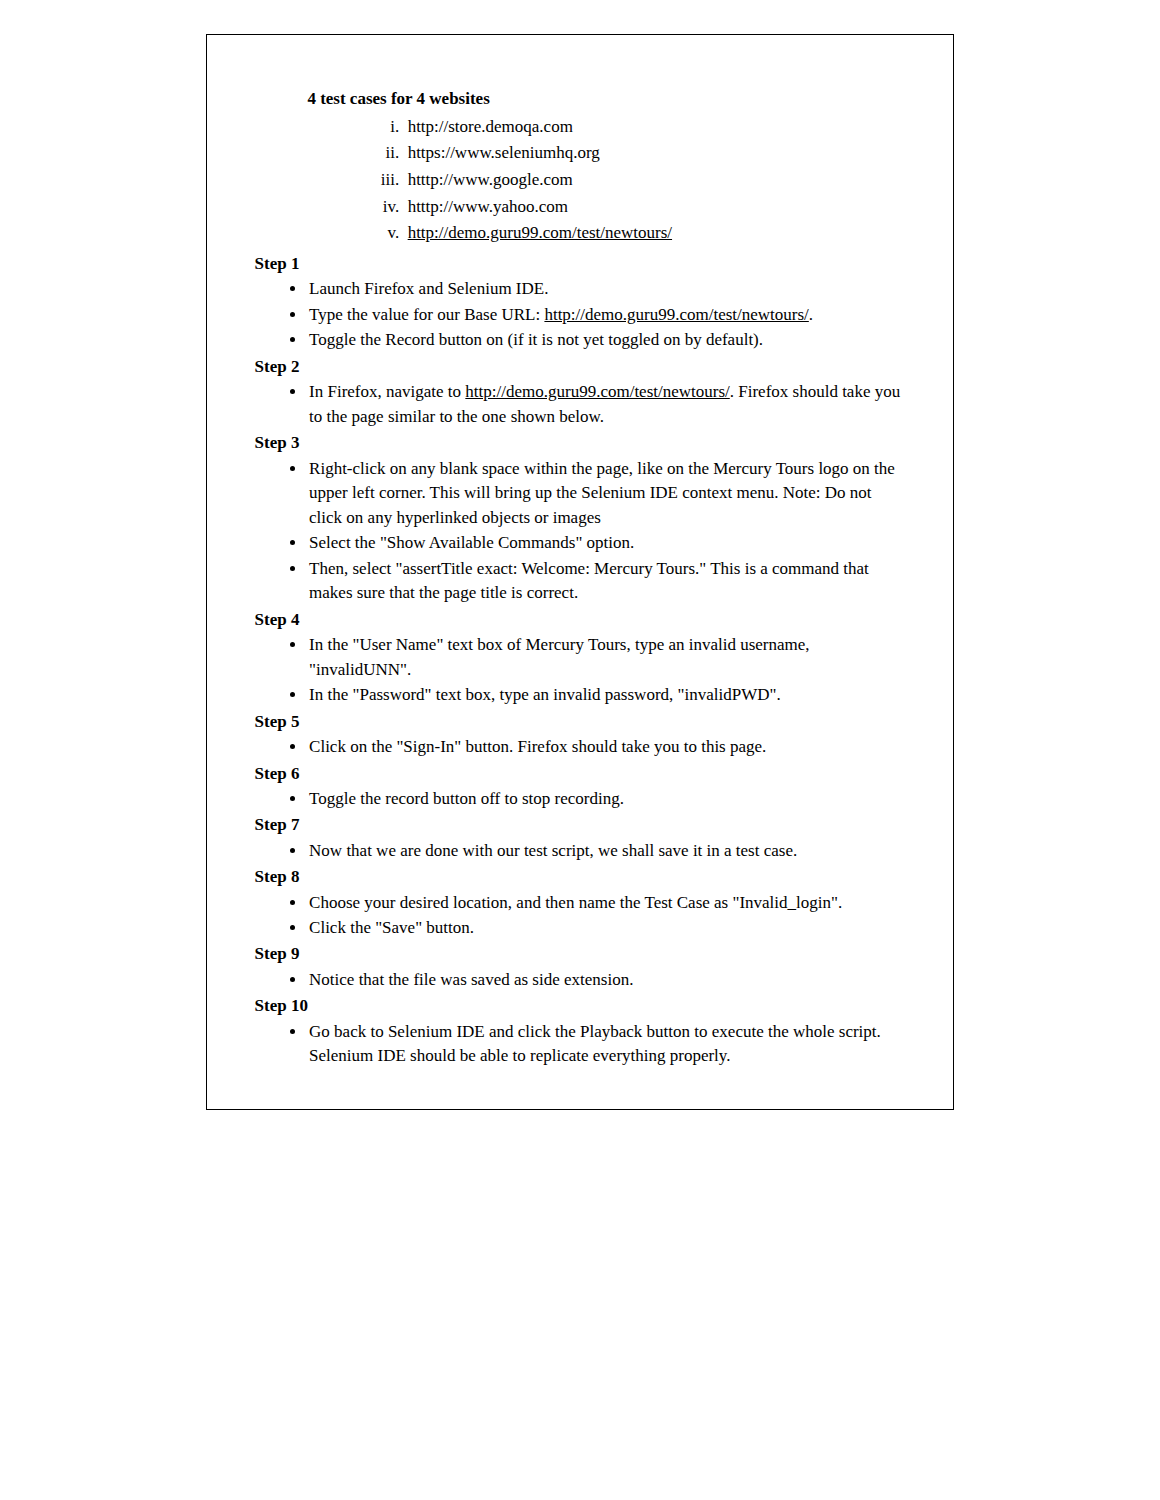4 test cases for 4 websites
http://store.demoqa.com
https://www.seleniumhq.org
htttp://www.google.com
htttp://www.yahoo.com
http://demo.guru99.com/test/newtours/
Step 1
Launch Firefox and Selenium IDE.
Type the value for our Base URL: http://demo.guru99.com/test/newtours/.
Toggle the Record button on (if it is not yet toggled on by default).
Step 2
In Firefox, navigate to http://demo.guru99.com/test/newtours/. Firefox should take you to the page similar to the one shown below.
Step 3
Right-click on any blank space within the page, like on the Mercury Tours logo on the upper left corner. This will bring up the Selenium IDE context menu. Note: Do not click on any hyperlinked objects or images
Select the "Show Available Commands" option.
Then, select "assertTitle exact: Welcome: Mercury Tours." This is a command that makes sure that the page title is correct.
Step 4
In the "User Name" text box of Mercury Tours, type an invalid username, "invalidUNN".
In the "Password" text box, type an invalid password, "invalidPWD".
Step 5
Click on the "Sign-In" button. Firefox should take you to this page.
Step 6
Toggle the record button off to stop recording.
Step 7
Now that we are done with our test script, we shall save it in a test case.
Step 8
Choose your desired location, and then name the Test Case as "Invalid_login".
Click the "Save" button.
Step 9
Notice that the file was saved as side extension.
Step 10
Go back to Selenium IDE and click the Playback button to execute the whole script. Selenium IDE should be able to replicate everything properly.